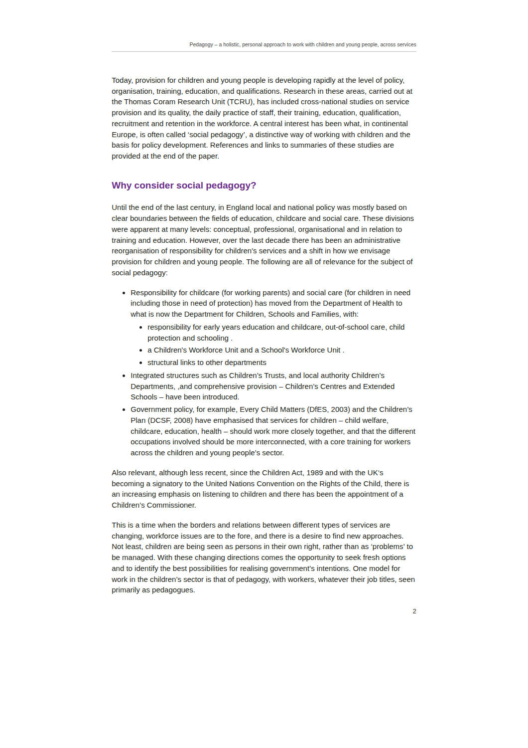Pedagogy – a holistic, personal approach to work with children and young people, across services
Today, provision for children and young people is developing rapidly at the level of policy, organisation, training, education, and qualifications. Research in these areas, carried out at the Thomas Coram Research Unit (TCRU), has included cross-national studies on service provision and its quality, the daily practice of staff, their training, education, qualification, recruitment and retention in the workforce. A central interest has been what, in continental Europe, is often called ‘social pedagogy’, a distinctive way of working with children and the basis for policy development. References and links to summaries of these studies are provided at the end of the paper.
Why consider social pedagogy?
Until the end of the last century, in England local and national policy was mostly based on clear boundaries between the fields of education, childcare and social care. These divisions were apparent at many levels: conceptual, professional, organisational and in relation to training and education. However, over the last decade there has been an administrative reorganisation of responsibility for children's services and a shift in how we envisage provision for children and young people. The following are all of relevance for the subject of social pedagogy:
Responsibility for childcare (for working parents) and social care (for children in need including those in need of protection) has moved from the Department of Health to what is now the Department for Children, Schools and Families, with:
responsibility for early years education and childcare, out-of-school care, child protection and schooling .
a Children's Workforce Unit and a School's Workforce Unit .
structural links to other departments
Integrated structures such as Children’s Trusts, and local authority Children’s Departments, ,and comprehensive provision – Children’s Centres and Extended Schools – have been introduced.
Government policy, for example, Every Child Matters (DfES, 2003) and the Children’s Plan (DCSF, 2008) have emphasised that services for children – child welfare, childcare, education, health – should work more closely together, and that the different occupations involved should be more interconnected, with a core training for workers across the children and young people’s sector.
Also relevant, although less recent, since the Children Act, 1989 and with the UK‘s becoming a signatory to the United Nations Convention on the Rights of the Child, there is an increasing emphasis on listening to children and there has been the appointment of a Children’s Commissioner.
This is a time when the borders and relations between different types of services are changing, workforce issues are to the fore, and there is a desire to find new approaches. Not least, children are being seen as persons in their own right, rather than as ‘problems’ to be managed. With these changing directions comes the opportunity to seek fresh options and to identify the best possibilities for realising government’s intentions. One model for work in the children’s sector is that of pedagogy, with workers, whatever their job titles, seen primarily as pedagogues.
2